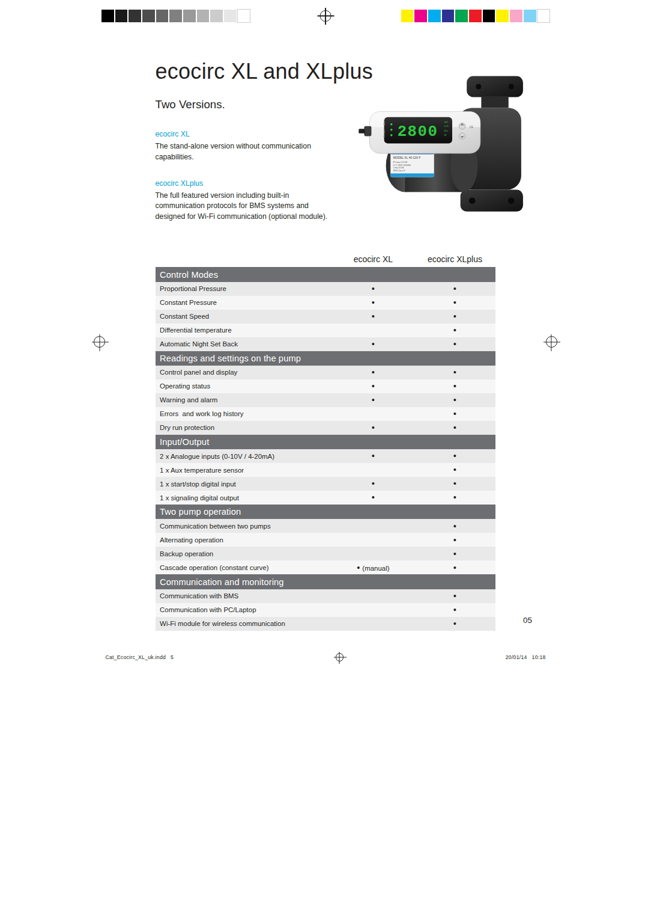LOWARA MODEL XL 40-120 F P1 max 0.9 kW U 1~230V 50/60Hz I max 4.0 A IP44 Class F CE SN 1234 - Rev 1 2800 Alarm Remote rpm m³/h kPa W CE
ecocirc XL and XLplus
Two Versions.
ecocirc XL
The stand-alone version without communication capabilities.
ecocirc XLplus
The full featured version including built-in communication protocols for BMS systems and designed for Wi-Fi communication (optional module).
| | ecocirc XL | ecocirc XLplus |
| --- | --- | --- |
| Control Modes |
| Proportional Pressure | • | • |
| Constant Pressure | • | • |
| Constant Speed | • | • |
| Differential temperature | | • |
| Automatic Night Set Back | • | • |
| Readings and settings on the pump |
| Control panel and display | • | • |
| Operating status | • | • |
| Warning and alarm | • | • |
| Errors and work log history | | • |
| Dry run protection | • | • |
| Input/Output |
| 2 x Analogue inputs (0-10V / 4-20mA) | • | • |
| 1 x Aux temperature sensor | | • |
| 1 x start/stop digital input | • | • |
| 1 x signaling digital output | • | • |
| Two pump operation |
| Communication between two pumps | | • |
| Alternating operation | | • |
| Backup operation | | • |
| Cascade operation (constant curve) | • (manual) | • |
| Communication and monitoring |
| Communication with BMS | | • |
| Communication with PC/Laptop | | • |
| Wi-Fi module for wireless communication | | • |
05
Cat_Ecocirc_XL_uk.indd 5
20/01/14 10:18